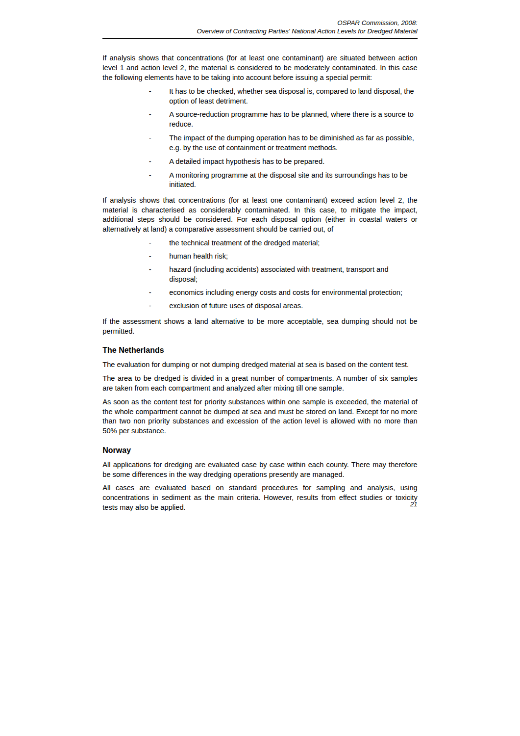OSPAR Commission, 2008: Overview of Contracting Parties' National Action Levels for Dredged Material
If analysis shows that concentrations (for at least one contaminant) are situated between action level 1 and action level 2, the material is considered to be moderately contaminated. In this case the following elements have to be taking into account before issuing a special permit:
It has to be checked, whether sea disposal is, compared to land disposal, the option of least detriment.
A source-reduction programme has to be planned, where there is a source to reduce.
The impact of the dumping operation has to be diminished as far as possible, e.g. by the use of containment or treatment methods.
A detailed impact hypothesis has to be prepared.
A monitoring programme at the disposal site and its surroundings has to be initiated.
If analysis shows that concentrations (for at least one contaminant) exceed action level 2, the material is characterised as considerably contaminated. In this case, to mitigate the impact, additional steps should be considered. For each disposal option (either in coastal waters or alternatively at land) a comparative assessment should be carried out, of
the technical treatment of the dredged material;
human health risk;
hazard (including accidents) associated with treatment, transport and disposal;
economics including energy costs and costs for environmental protection;
exclusion of future uses of disposal areas.
If the assessment shows a land alternative to be more acceptable, sea dumping should not be permitted.
The Netherlands
The evaluation for dumping or not dumping dredged material at sea is based on the content test.
The area to be dredged is divided in a great number of compartments. A number of six samples are taken from each compartment and analyzed after mixing till one sample.
As soon as the content test for priority substances within one sample is exceeded, the material of the whole compartment cannot be dumped at sea and must be stored on land. Except for no more than two non priority substances and excession of the action level is allowed with no more than 50% per substance.
Norway
All applications for dredging are evaluated case by case within each county. There may therefore be some differences in the way dredging operations presently are managed.
All cases are evaluated based on standard procedures for sampling and analysis, using concentrations in sediment as the main criteria. However, results from effect studies or toxicity tests may also be applied.
21